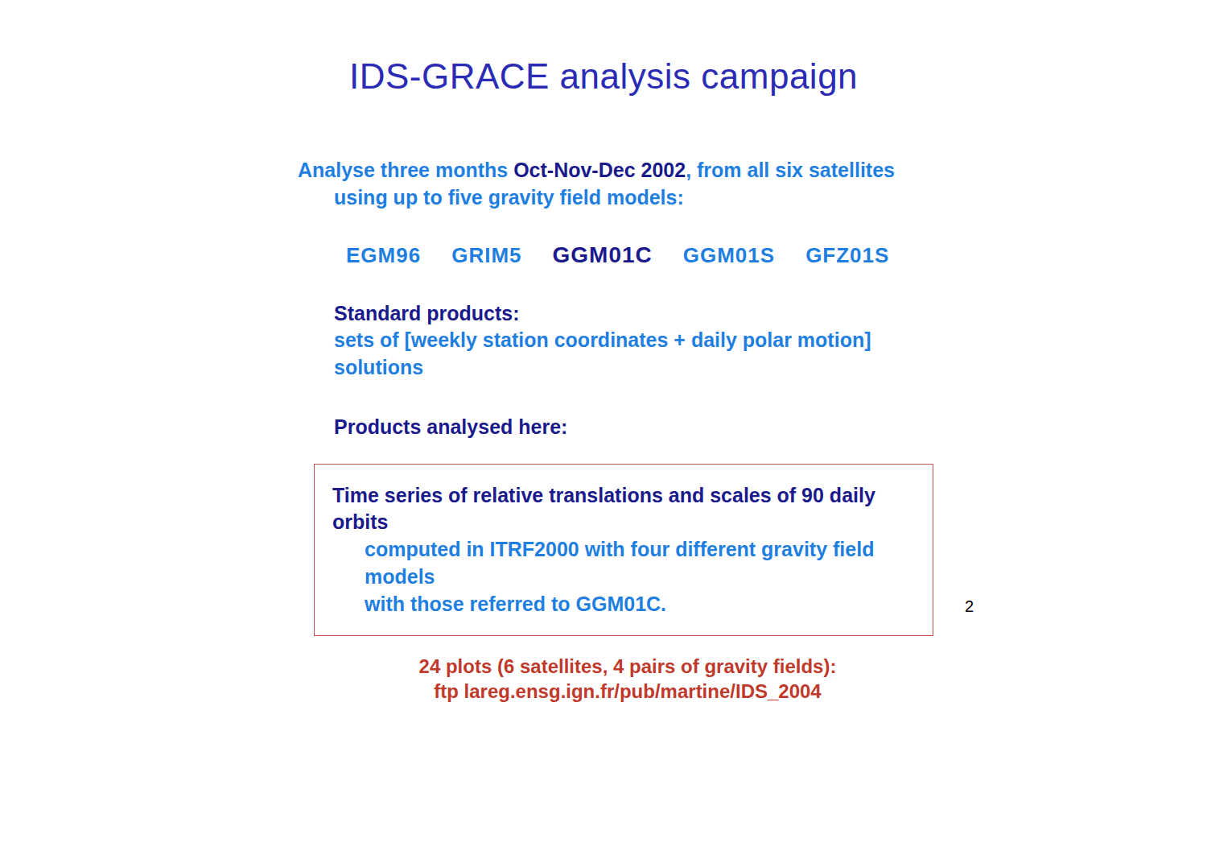IDS-GRACE analysis campaign
Analyse three months Oct-Nov-Dec 2002, from all six satellites
using up to five gravity field models:
EGM96 GRIM5 GGM01C GGM01S GFZ01S
Standard products:
sets of [weekly station coordinates + daily polar motion]
solutions
Products analysed here:
Time series of relative translations and scales of 90 daily orbits
computed in ITRF2000 with four different gravity field models
with those referred to GGM01C.
24 plots (6 satellites, 4 pairs of gravity fields):
ftp lareg.ensg.ign.fr/pub/martine/IDS_2004
2